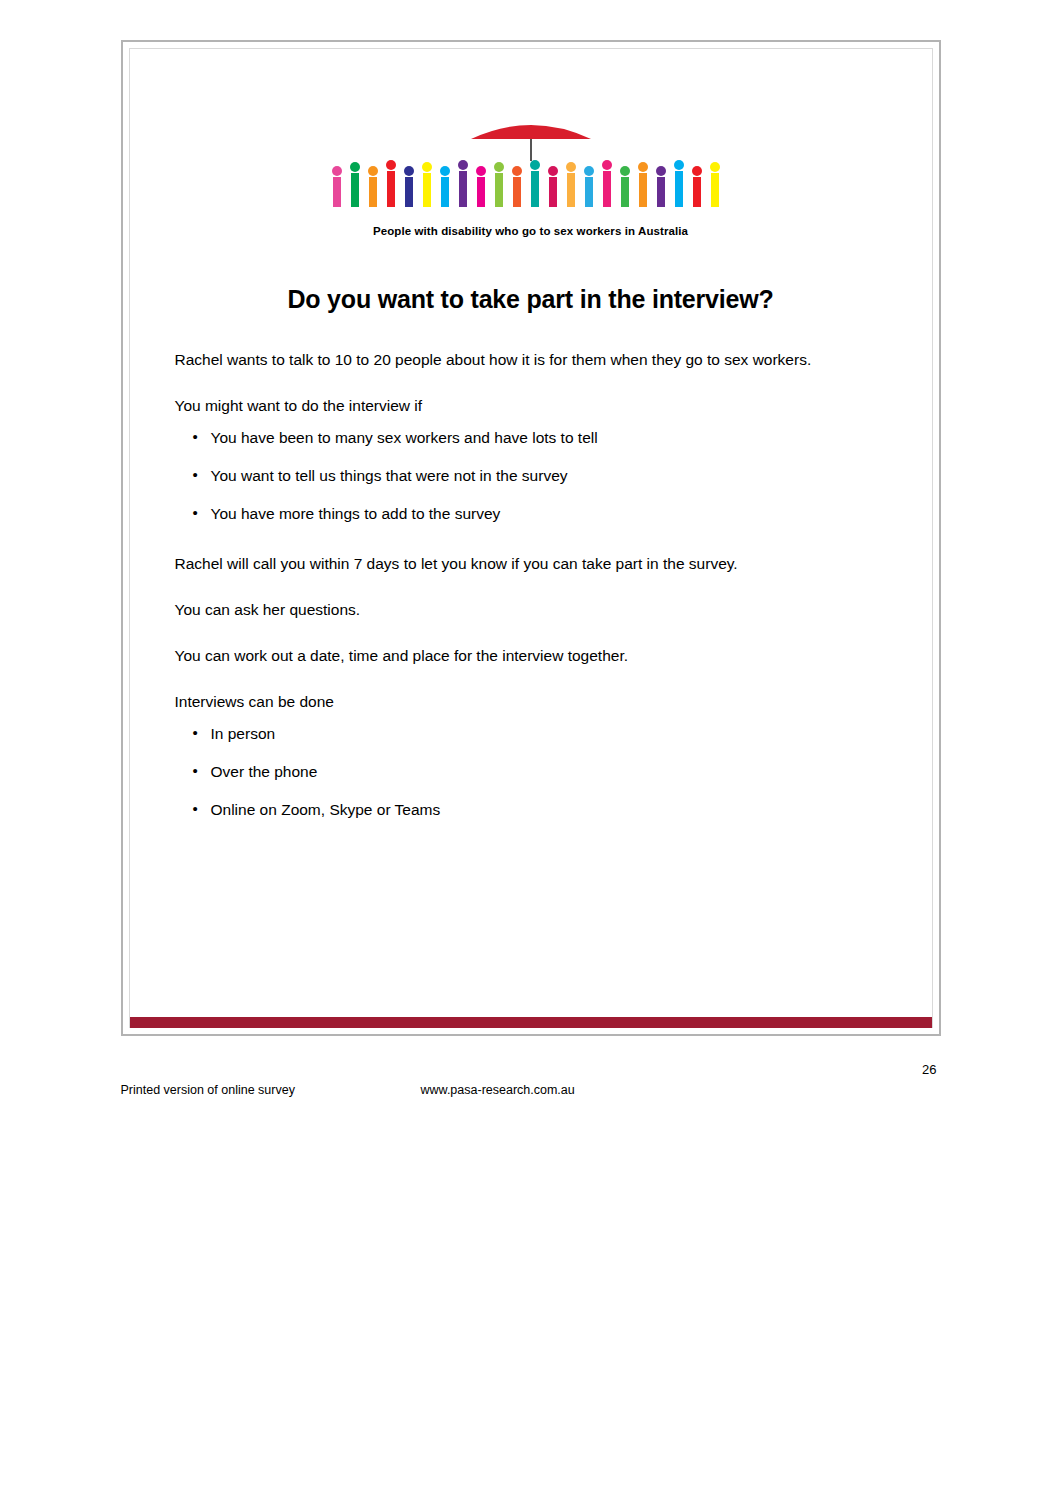People with disability who go to sex workers in Australia
Do you want to take part in the interview?
Rachel wants to talk to 10 to 20 people about how it is for them when they go to sex workers.
You might want to do the interview if
You have been to many sex workers and have lots to tell
You want to tell us things that were not in the survey
You have more things to add to the survey
Rachel will call you within 7 days to let you know if you can take part in the survey.
You can ask her questions.
You can work out a date, time and place for the interview together.
Interviews can be done
In person
Over the phone
Online on Zoom, Skype or Teams
26
Printed version of online survey
www.pasa-research.com.au